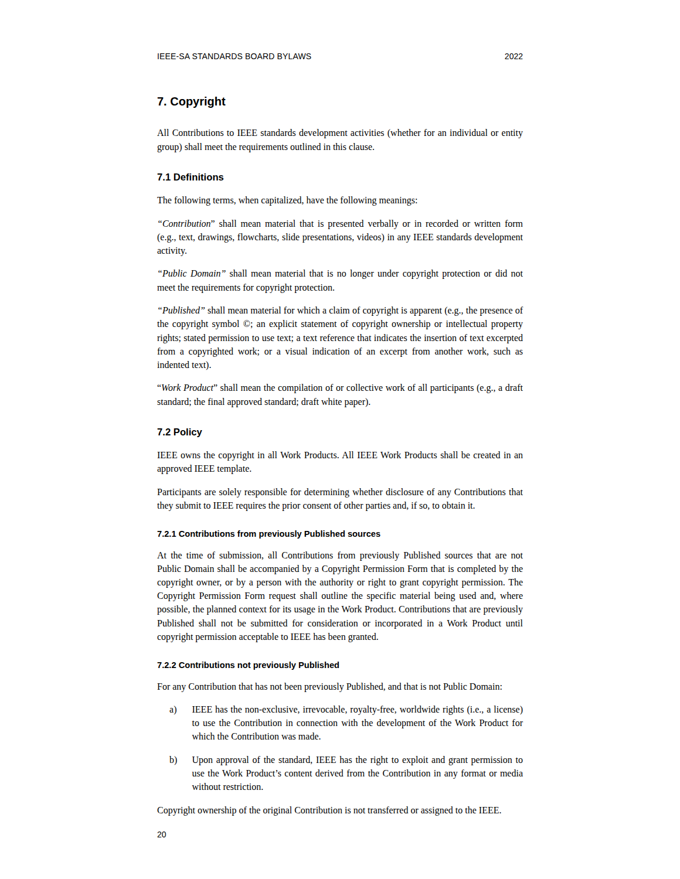IEEE-SA STANDARDS BOARD BYLAWS 2022
7. Copyright
All Contributions to IEEE standards development activities (whether for an individual or entity group) shall meet the requirements outlined in this clause.
7.1 Definitions
The following terms, when capitalized, have the following meanings:
“Contribution” shall mean material that is presented verbally or in recorded or written form (e.g., text, drawings, flowcharts, slide presentations, videos) in any IEEE standards development activity.
“Public Domain” shall mean material that is no longer under copyright protection or did not meet the requirements for copyright protection.
“Published” shall mean material for which a claim of copyright is apparent (e.g., the presence of the copyright symbol ©; an explicit statement of copyright ownership or intellectual property rights; stated permission to use text; a text reference that indicates the insertion of text excerpted from a copyrighted work; or a visual indication of an excerpt from another work, such as indented text).
“Work Product” shall mean the compilation of or collective work of all participants (e.g., a draft standard; the final approved standard; draft white paper).
7.2 Policy
IEEE owns the copyright in all Work Products. All IEEE Work Products shall be created in an approved IEEE template.
Participants are solely responsible for determining whether disclosure of any Contributions that they submit to IEEE requires the prior consent of other parties and, if so, to obtain it.
7.2.1 Contributions from previously Published sources
At the time of submission, all Contributions from previously Published sources that are not Public Domain shall be accompanied by a Copyright Permission Form that is completed by the copyright owner, or by a person with the authority or right to grant copyright permission. The Copyright Permission Form request shall outline the specific material being used and, where possible, the planned context for its usage in the Work Product. Contributions that are previously Published shall not be submitted for consideration or incorporated in a Work Product until copyright permission acceptable to IEEE has been granted.
7.2.2 Contributions not previously Published
For any Contribution that has not been previously Published, and that is not Public Domain:
IEEE has the non-exclusive, irrevocable, royalty-free, worldwide rights (i.e., a license) to use the Contribution in connection with the development of the Work Product for which the Contribution was made.
Upon approval of the standard, IEEE has the right to exploit and grant permission to use the Work Product’s content derived from the Contribution in any format or media without restriction.
Copyright ownership of the original Contribution is not transferred or assigned to the IEEE.
20